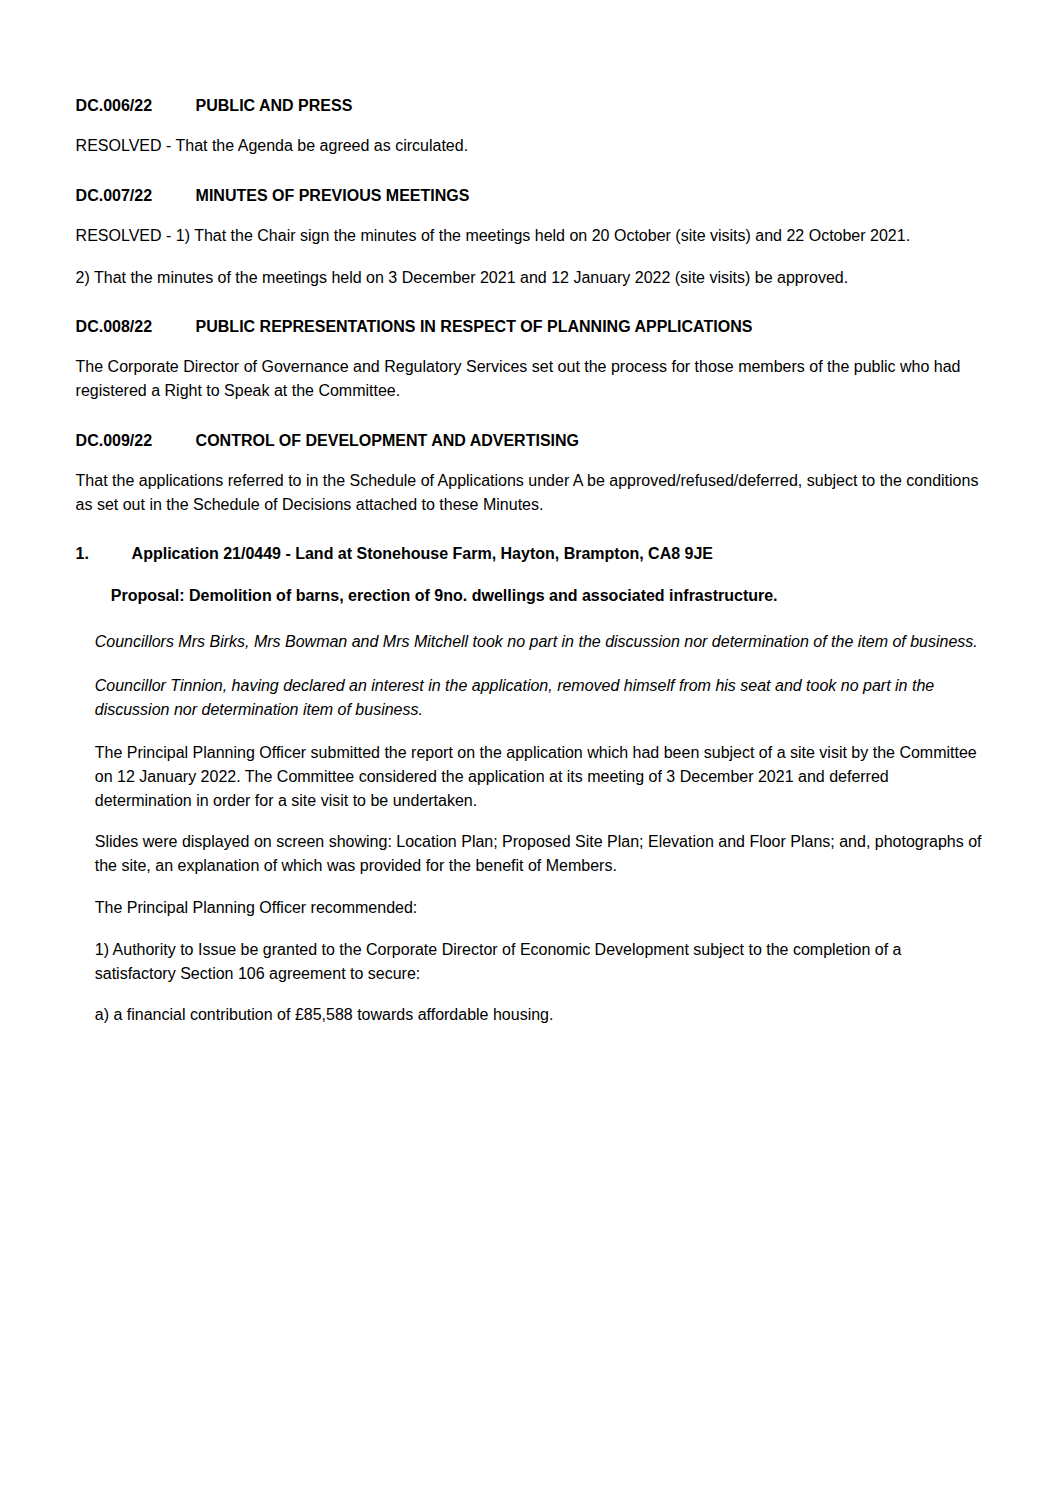DC.006/22 PUBLIC AND PRESS
RESOLVED - That the Agenda be agreed as circulated.
DC.007/22 MINUTES OF PREVIOUS MEETINGS
RESOLVED - 1) That the Chair sign the minutes of the meetings held on 20 October (site visits) and 22 October 2021.
2) That the minutes of the meetings held on 3 December 2021 and 12 January 2022 (site visits) be approved.
DC.008/22 PUBLIC REPRESENTATIONS IN RESPECT OF PLANNING APPLICATIONS
The Corporate Director of Governance and Regulatory Services set out the process for those members of the public who had registered a Right to Speak at the Committee.
DC.009/22 CONTROL OF DEVELOPMENT AND ADVERTISING
That the applications referred to in the Schedule of Applications under A be approved/refused/deferred, subject to the conditions as set out in the Schedule of Decisions attached to these Minutes.
1. Application 21/0449 - Land at Stonehouse Farm, Hayton, Brampton, CA8 9JE
Proposal: Demolition of barns, erection of 9no. dwellings and associated infrastructure.
Councillors Mrs Birks, Mrs Bowman and Mrs Mitchell took no part in the discussion nor determination of the item of business.
Councillor Tinnion, having declared an interest in the application, removed himself from his seat and took no part in the discussion nor determination item of business.
The Principal Planning Officer submitted the report on the application which had been subject of a site visit by the Committee on 12 January 2022. The Committee considered the application at its meeting of 3 December 2021 and deferred determination in order for a site visit to be undertaken.
Slides were displayed on screen showing: Location Plan; Proposed Site Plan; Elevation and Floor Plans; and, photographs of the site, an explanation of which was provided for the benefit of Members.
The Principal Planning Officer recommended:
1) Authority to Issue be granted to the Corporate Director of Economic Development subject to the completion of a satisfactory Section 106 agreement to secure:
a) a financial contribution of £85,588 towards affordable housing.